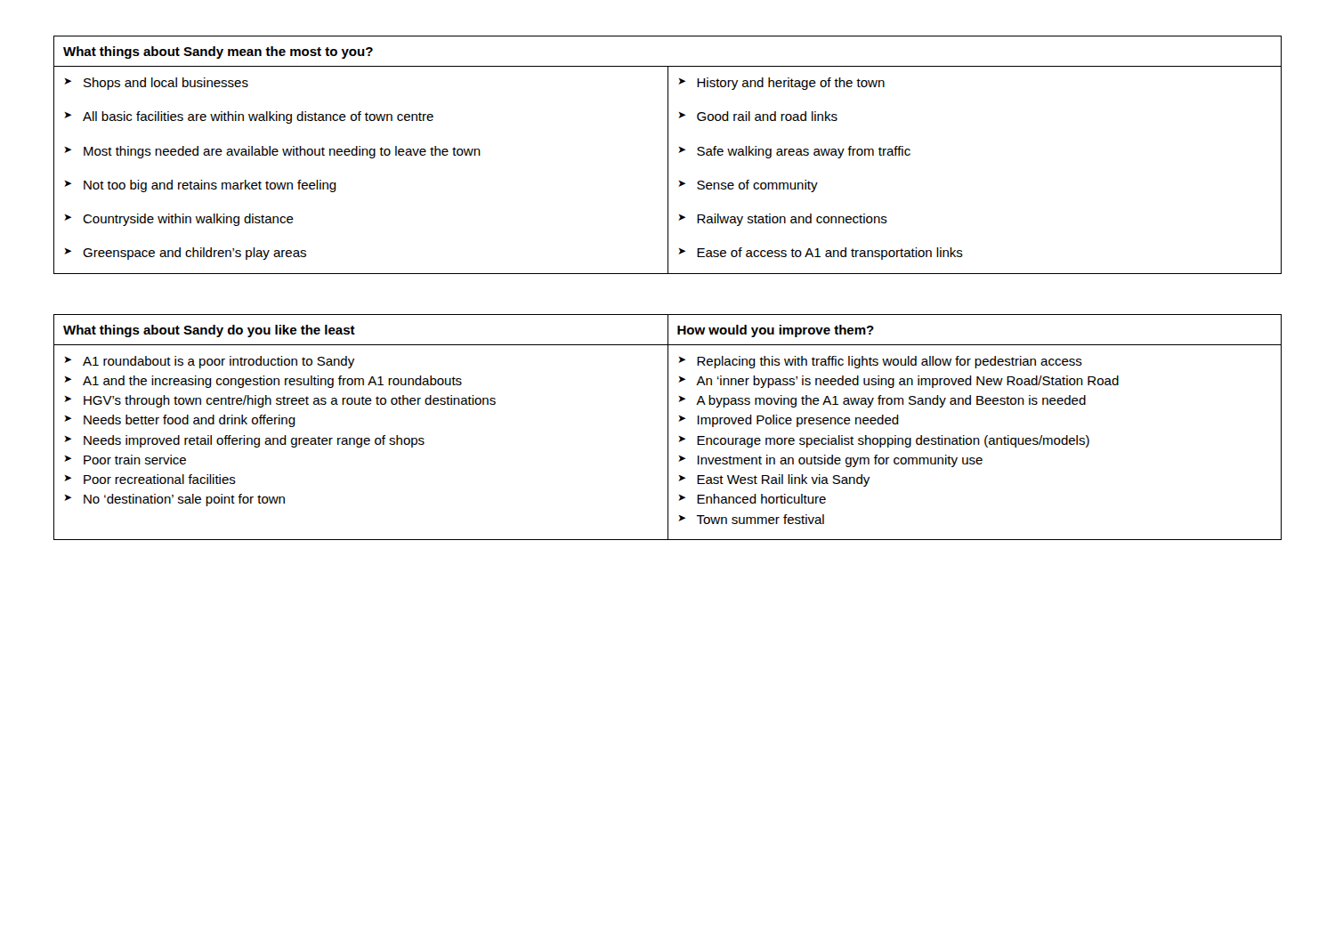| What things about Sandy mean the most to you? |
| --- |
| Shops and local businesses All basic facilities are within walking distance of town centre Most things needed are available without needing to leave the town Not too big and retains market town feeling Countryside within walking distance Greenspace and children’s play areas | History and heritage of the town Good rail and road links Safe walking areas away from traffic Sense of community Railway station and connections Ease of access to A1 and transportation links |
| What things about Sandy do you like the least | How would you improve them? |
| --- | --- |
| A1 roundabout is a poor introduction to Sandy A1 and the increasing congestion resulting from A1 roundabouts HGV’s through town centre/high street as a route to other destinations Needs better food and drink offering Needs improved retail offering and greater range of shops Poor train service Poor recreational facilities No ‘destination’ sale point for town | Replacing this with traffic lights would allow for pedestrian access An ‘inner bypass’ is needed using an improved New Road/Station Road A bypass moving the A1 away from Sandy and Beeston is needed Improved Police presence needed Encourage more specialist shopping destination (antiques/models) Investment in an outside gym for community use East West Rail link via Sandy Enhanced horticulture Town summer festival |